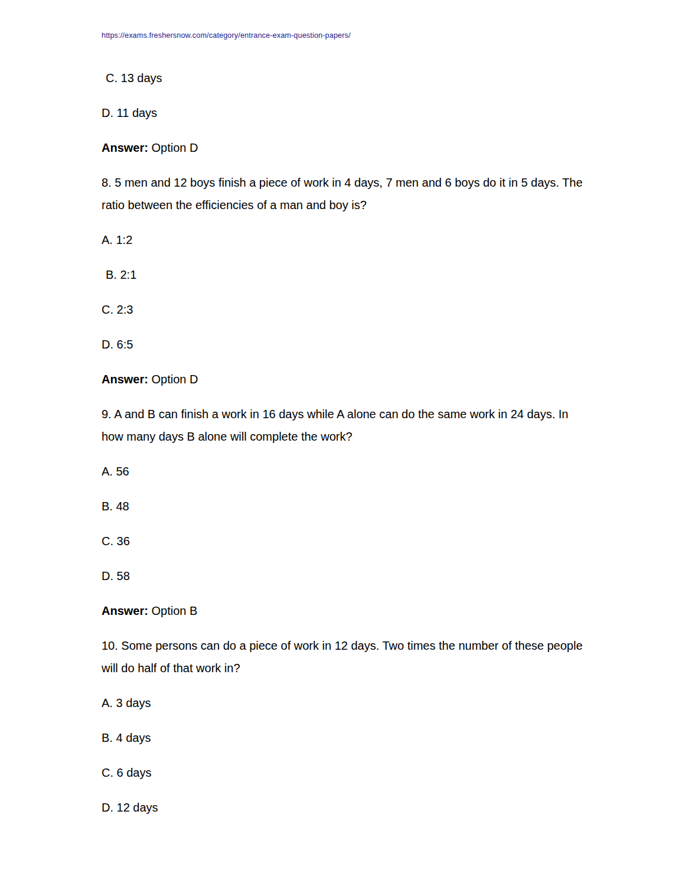https://exams.freshersnow.com/category/entrance-exam-question-papers/
C. 13 days
D. 11 days
Answer: Option D
8. 5 men and 12 boys finish a piece of work in 4 days, 7 men and 6 boys do it in 5 days. The ratio between the efficiencies of a man and boy is?
A. 1:2
B. 2:1
C. 2:3
D. 6:5
Answer: Option D
9. A and B can finish a work in 16 days while A alone can do the same work in 24 days. In how many days B alone will complete the work?
A. 56
B. 48
C. 36
D. 58
Answer: Option B
10. Some persons can do a piece of work in 12 days. Two times the number of these people will do half of that work in?
A. 3 days
B. 4 days
C. 6 days
D. 12 days